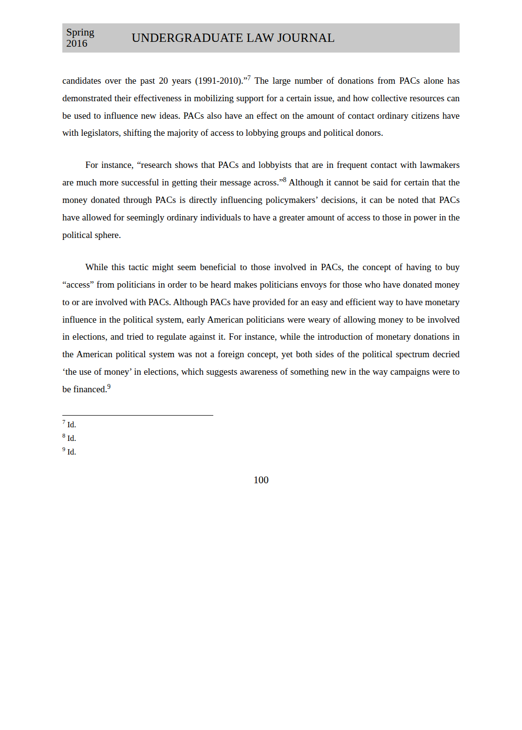Spring
2016
UNDERGRADUATE LAW JOURNAL
candidates over the past 20 years (1991-2010).”7 The large number of donations from PACs alone has demonstrated their effectiveness in mobilizing support for a certain issue, and how collective resources can be used to influence new ideas. PACs also have an effect on the amount of contact ordinary citizens have with legislators, shifting the majority of access to lobbying groups and political donors.
For instance, “research shows that PACs and lobbyists that are in frequent contact with lawmakers are much more successful in getting their message across.”8 Although it cannot be said for certain that the money donated through PACs is directly influencing policymakers’ decisions, it can be noted that PACs have allowed for seemingly ordinary individuals to have a greater amount of access to those in power in the political sphere.
While this tactic might seem beneficial to those involved in PACs, the concept of having to buy “access” from politicians in order to be heard makes politicians envoys for those who have donated money to or are involved with PACs. Although PACs have provided for an easy and efficient way to have monetary influence in the political system, early American politicians were weary of allowing money to be involved in elections, and tried to regulate against it. For instance, while the introduction of monetary donations in the American political system was not a foreign concept, yet both sides of the political spectrum decried ‘the use of money’ in elections, which suggests awareness of something new in the way campaigns were to be financed.9
7 Id.
8 Id.
9 Id.
100